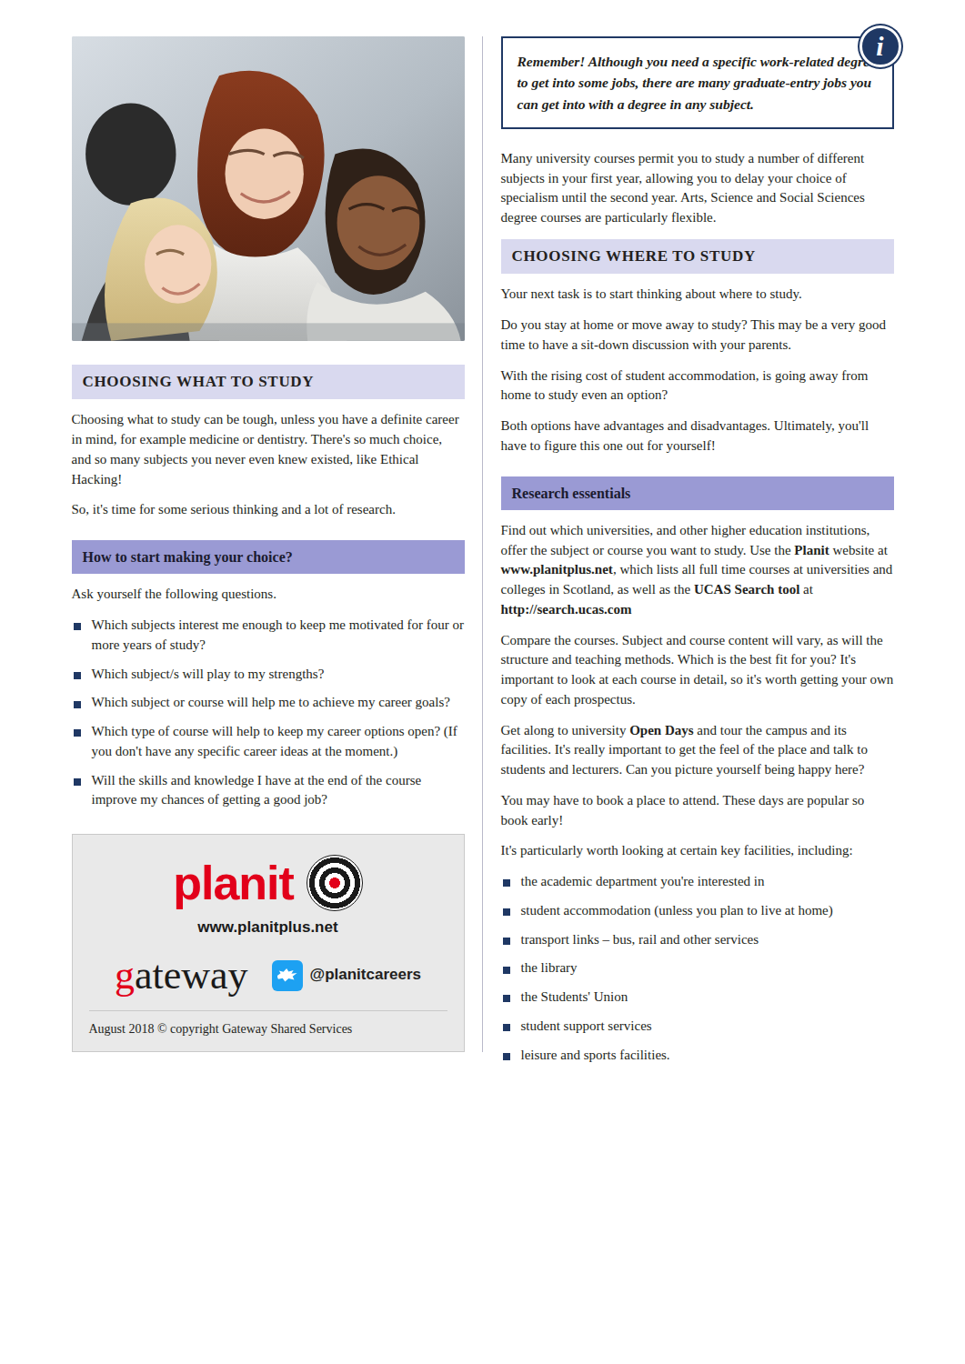i
Choosing what to study
Choosing what to study can be tough, unless you have a definite career in mind, for example medicine or dentistry. There's so much choice, and so many subjects you never even knew existed, like Ethical Hacking!
So, it's time for some serious thinking and a lot of research.
How to start making your choice?
Ask yourself the following questions.
Which subjects interest me enough to keep me motivated for four or more years of study?
Which subject/s will play to my strengths?
Which subject or course will help me to achieve my career goals?
Which type of course will help to keep my career options open? (If you don't have any specific career ideas at the moment.)
Will the skills and knowledge I have at the end of the course improve my chances of getting a good job?
planit
www.planitplus.net
gateway
@planitcareers
August 2018 © copyright Gateway Shared Services
Remember! Although you need a specific work-related degree to get into some jobs, there are many graduate-entry jobs you can get into with a degree in any subject.
Many university courses permit you to study a number of different subjects in your first year, allowing you to delay your choice of specialism until the second year. Arts, Science and Social Sciences degree courses are particularly flexible.
Choosing where to study
Your next task is to start thinking about where to study.
Do you stay at home or move away to study? This may be a very good time to have a sit-down discussion with your parents.
With the rising cost of student accommodation, is going away from home to study even an option?
Both options have advantages and disadvantages. Ultimately, you'll have to figure this one out for yourself!
Research essentials
Find out which universities, and other higher education institutions, offer the subject or course you want to study. Use the Planit website at www.planitplus.net, which lists all full time courses at universities and colleges in Scotland, as well as the UCAS Search tool at http://search.ucas.com
Compare the courses. Subject and course content will vary, as will the structure and teaching methods. Which is the best fit for you? It's important to look at each course in detail, so it's worth getting your own copy of each prospectus.
Get along to university Open Days and tour the campus and its facilities. It's really important to get the feel of the place and talk to students and lecturers. Can you picture yourself being happy here?
You may have to book a place to attend. These days are popular so book early!
It's particularly worth looking at certain key facilities, including:
the academic department you're interested in
student accommodation (unless you plan to live at home)
transport links – bus, rail and other services
the library
the Students' Union
student support services
leisure and sports facilities.